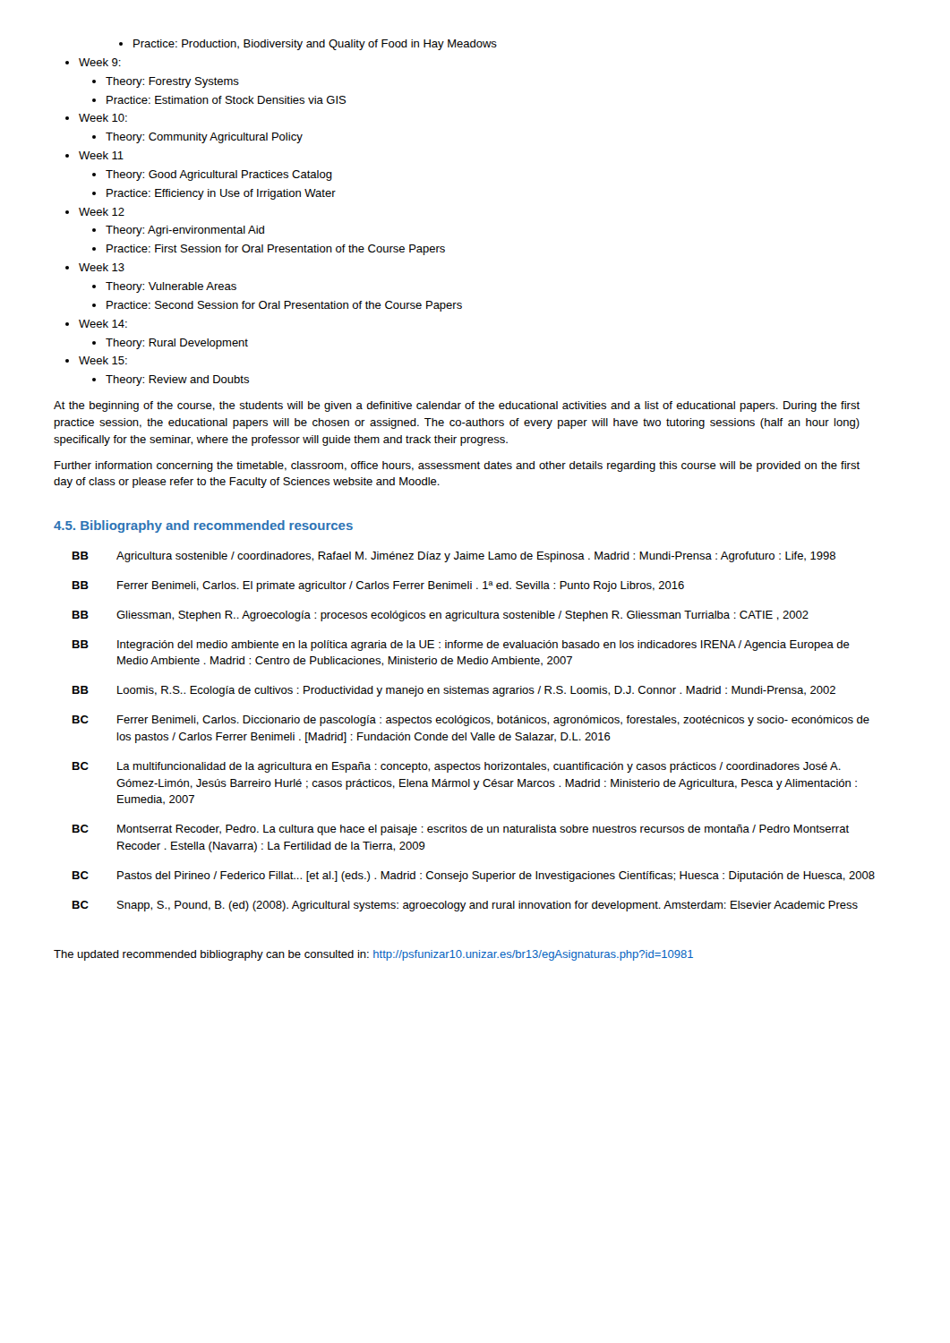Practice: Production, Biodiversity and Quality of Food in Hay Meadows
Week 9:
Theory: Forestry Systems
Practice: Estimation of Stock Densities via GIS
Week 10:
Theory: Community Agricultural Policy
Week 11
Theory: Good Agricultural Practices Catalog
Practice: Efficiency in Use of Irrigation Water
Week 12
Theory: Agri-environmental Aid
Practice: First Session for Oral Presentation of the Course Papers
Week 13
Theory: Vulnerable Areas
Practice: Second Session for Oral Presentation of the Course Papers
Week 14:
Theory: Rural Development
Week 15:
Theory: Review and Doubts
At the beginning of the course, the students will be given a definitive calendar of the educational activities and a list of educational papers. During the first practice session, the educational papers will be chosen or assigned. The co-authors of every paper will have two tutoring sessions (half an hour long) specifically for the seminar, where the professor will guide them and track their progress.
Further information concerning the timetable, classroom, office hours, assessment dates and other details regarding this course will be provided on the first day of class or please refer to the Faculty of Sciences website and Moodle.
4.5. Bibliography and recommended resources
| BB | Agricultura sostenible / coordinadores, Rafael M. Jiménez Díaz y Jaime Lamo de Espinosa . Madrid : Mundi-Prensa : Agrofuturo : Life, 1998 |
| BB | Ferrer Benimeli, Carlos. El primate agricultor / Carlos Ferrer Benimeli . 1ª ed. Sevilla : Punto Rojo Libros, 2016 |
| BB | Gliessman, Stephen R.. Agroecología : procesos ecológicos en agricultura sostenible / Stephen R. Gliessman Turrialba : CATIE , 2002 |
| BB | Integración del medio ambiente en la política agraria de la UE : informe de evaluación basado en los indicadores IRENA / Agencia Europea de Medio Ambiente . Madrid : Centro de Publicaciones, Ministerio de Medio Ambiente, 2007 |
| BB | Loomis, R.S.. Ecología de cultivos : Productividad y manejo en sistemas agrarios / R.S. Loomis, D.J. Connor . Madrid : Mundi-Prensa, 2002 |
| BC | Ferrer Benimeli, Carlos. Diccionario de pascología : aspectos ecológicos, botánicos, agronómicos, forestales, zootécnicos y socio- económicos de los pastos / Carlos Ferrer Benimeli . [Madrid] : Fundación Conde del Valle de Salazar, D.L. 2016 |
| BC | La multifuncionalidad de la agricultura en España : concepto, aspectos horizontales, cuantificación y casos prácticos / coordinadores José A. Gómez-Limón, Jesús Barreiro Hurlé ; casos prácticos, Elena Mármol y César Marcos . Madrid : Ministerio de Agricultura, Pesca y Alimentación : Eumedia, 2007 |
| BC | Montserrat Recoder, Pedro. La cultura que hace el paisaje : escritos de un naturalista sobre nuestros recursos de montaña / Pedro Montserrat Recoder . Estella (Navarra) : La Fertilidad de la Tierra, 2009 |
| BC | Pastos del Pirineo / Federico Fillat... [et al.] (eds.) . Madrid : Consejo Superior de Investigaciones Científicas; Huesca : Diputación de Huesca, 2008 |
| BC | Snapp, S., Pound, B. (ed) (2008). Agricultural systems: agroecology and rural innovation for development. Amsterdam: Elsevier Academic Press |
The updated recommended bibliography can be consulted in: http://psfunizar10.unizar.es/br13/egAsignaturas.php?id=10981